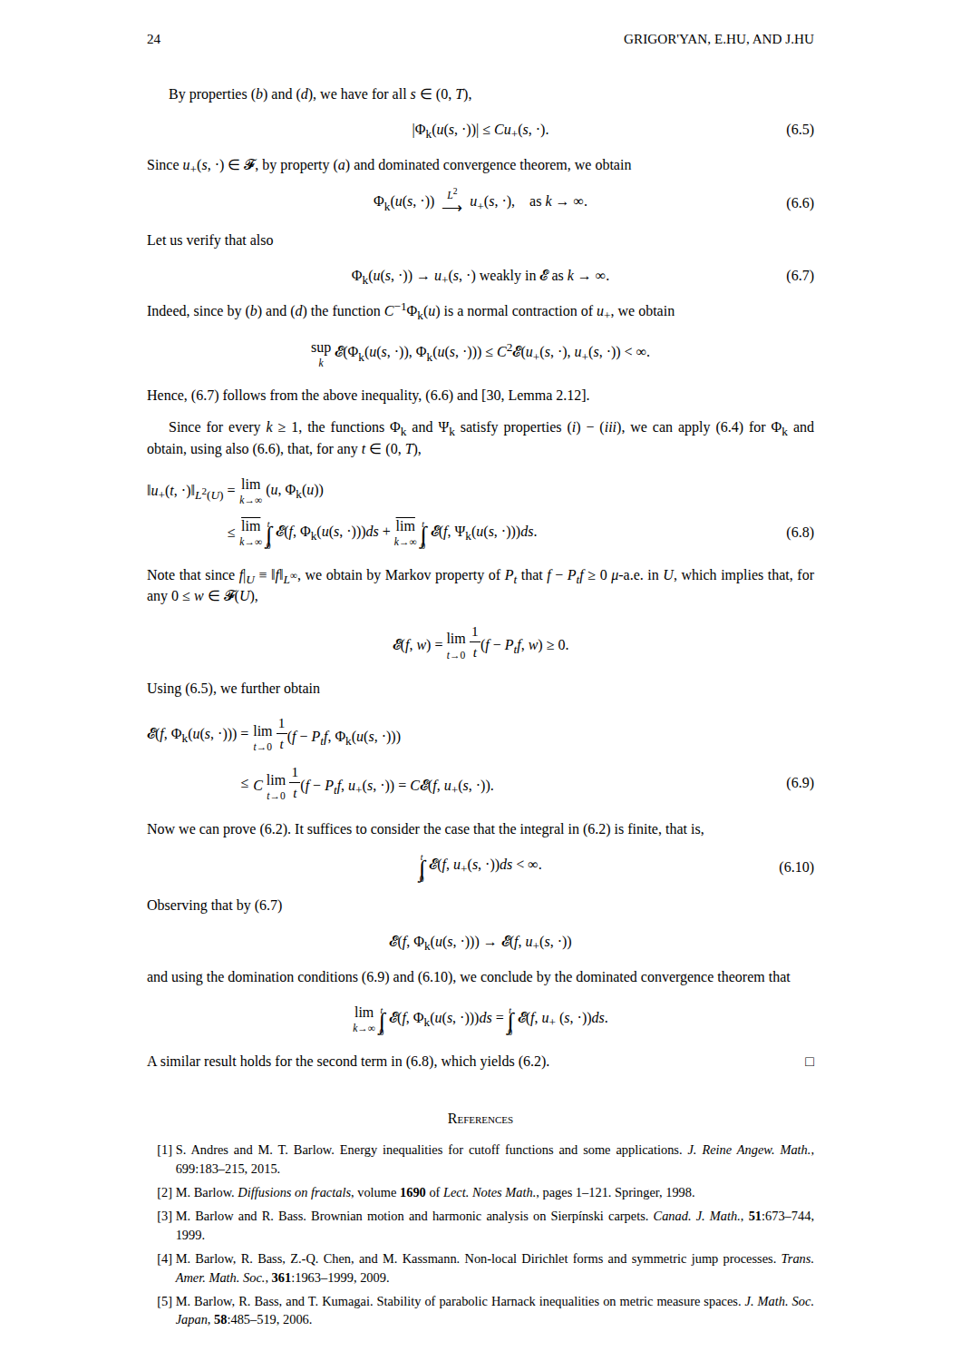24 GRIGOR'YAN, E.HU, AND J.HU
By properties (b) and (d), we have for all s ∈ (0, T),
|Φk(u(s, ·))| ≤ Cu+(s, ·). (6.5)
Since u+(s, ·) ∈ 𝓕, by property (a) and dominated convergence theorem, we obtain
Φk(u(s, ·)) L2⟶ u+(s, ·), as k → ∞. (6.6)
Let us verify that also
Φk(u(s, ·)) → u+(s, ·) weakly in 𝓔 as k → ∞. (6.7)
Indeed, since by (b) and (d) the function C−1Φk(u) is a normal contraction of u+, we obtain
sup k 𝓔(Φk(u(s, ·)), Φk(u(s, ·))) ≤ C2𝓔(u+(s, ·), u+(s, ·)) < ∞.
Hence, (6.7) follows from the above inequality, (6.6) and [30, Lemma 2.12].
Since for every k ≥ 1, the functions Φk and Ψk satisfy properties (i) − (iii), we can apply (6.4) for Φk and obtain, using also (6.6), that, for any t ∈ (0, T),
‖u+(t, ·)‖L2(U) = lim k→∞ (u, Φk(u)) ≤ lim k→∞ ∫t 0 𝓔(f, Φk(u(s, ·)))ds + lim k→∞ ∫t 0 𝓔(f, Ψk(u(s, ·)))ds. (6.8)
Note that since f|U ≡ ‖f‖L∞, we obtain by Markov property of Pt that f − Ptf ≥ 0 μ-a.e. in U, which implies that, for any 0 ≤ w ∈ 𝓕(U),
𝓔(f, w) = lim t→0 1 t(f − Ptf, w) ≥ 0.
Using (6.5), we further obtain
𝓔(f, Φk(u(s, ·))) = lim t→0 1 t(f − Ptf, Φk(u(s, ·))) ≤ C lim t→0 1 t(f − Ptf, u+(s, ·)) = C𝓔(f, u+(s, ·)). (6.9)
Now we can prove (6.2). It suffices to consider the case that the integral in (6.2) is finite, that is,
∫t 0 𝓔(f, u+(s, ·))ds < ∞. (6.10)
Observing that by (6.7)
𝓔(f, Φk(u(s, ·))) → 𝓔(f, u+(s, ·))
and using the domination conditions (6.9) and (6.10), we conclude by the dominated convergence theorem that
lim k→∞ ∫t 0 𝓔(f, Φk(u(s, ·)))ds = ∫t 0 𝓔(f, u+ (s, ·))ds.
A similar result holds for the second term in (6.8), which yields (6.2). □
References
S. Andres and M. T. Barlow. Energy inequalities for cutoff functions and some applications. J. Reine Angew. Math., 699:183–215, 2015.
M. Barlow. Diffusions on fractals, volume 1690 of Lect. Notes Math., pages 1–121. Springer, 1998.
M. Barlow and R. Bass. Brownian motion and harmonic analysis on Sierpínski carpets. Canad. J. Math., 51:673–744, 1999.
M. Barlow, R. Bass, Z.-Q. Chen, and M. Kassmann. Non-local Dirichlet forms and symmetric jump processes. Trans. Amer. Math. Soc., 361:1963–1999, 2009.
M. Barlow, R. Bass, and T. Kumagai. Stability of parabolic Harnack inequalities on metric measure spaces. J. Math. Soc. Japan, 58:485–519, 2006.